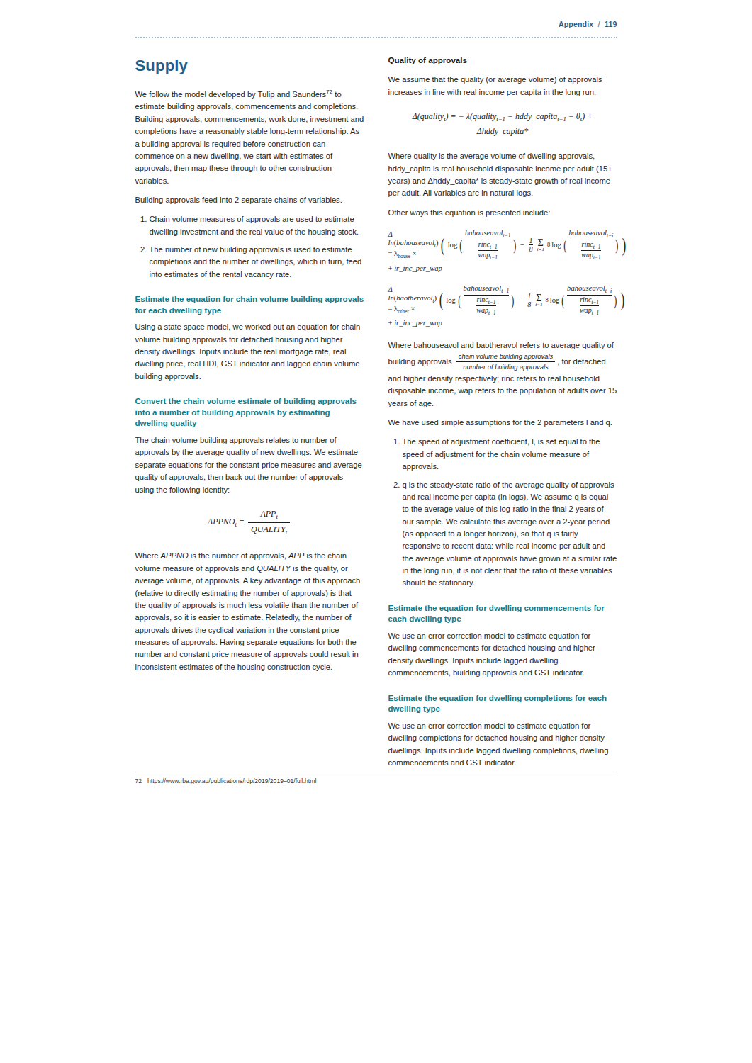Appendix / 119
Supply
We follow the model developed by Tulip and Saunders72 to estimate building approvals, commencements and completions. Building approvals, commencements, work done, investment and completions have a reasonably stable long-term relationship. As a building approval is required before construction can commence on a new dwelling, we start with estimates of approvals, then map these through to other construction variables.
Building approvals feed into 2 separate chains of variables.
Chain volume measures of approvals are used to estimate dwelling investment and the real value of the housing stock.
The number of new building approvals is used to estimate completions and the number of dwellings, which in turn, feed into estimates of the rental vacancy rate.
Estimate the equation for chain volume building approvals for each dwelling type
Using a state space model, we worked out an equation for chain volume building approvals for detached housing and higher density dwellings. Inputs include the real mortgage rate, real dwelling price, real HDI, GST indicator and lagged chain volume building approvals.
Convert the chain volume estimate of building approvals into a number of building approvals by estimating dwelling quality
The chain volume building approvals relates to number of approvals by the average quality of new dwellings. We estimate separate equations for the constant price measures and average quality of approvals, then back out the number of approvals using the following identity:
APPNOt = APPt QUALITYt
Where APPNO is the number of approvals, APP is the chain volume measure of approvals and QUALITY is the quality, or average volume, of approvals. A key advantage of this approach (relative to directly estimating the number of approvals) is that the quality of approvals is much less volatile than the number of approvals, so it is easier to estimate. Relatedly, the number of approvals drives the cyclical variation in the constant price measures of approvals. Having separate equations for both the number and constant price measure of approvals could result in inconsistent estimates of the housing construction cycle.
Quality of approvals
We assume that the quality (or average volume) of approvals increases in line with real income per capita in the long run.
Δ(qualityt) = − λ(qualityt−1 − hddy_capitat−1 − θt) + Δhddy_capita*
Where quality is the average volume of dwelling approvals, hddy_capita is real household disposable income per adult (15+ years) and Δhddy_capita* is steady-state growth of real income per adult. All variables are in natural logs.
Other ways this equation is presented include:
Δ ln(bahouseavolt) = λhouse × ( log ( bahouseavolt−1 rinct−1 wapt−1 ) − 18 Σi=1 8 log ( bahouseavolt−i rinct−1 wapt−1 ) )
+ ir_inc_per_wap
Δ ln(baotheravolt) = λother × ( log ( bahouseavolt−1 rinct−1 wapt−1 ) − 18 Σi=1 8 log ( bahouseavolt−i rinct−1 wapt−1 ) )
+ ir_inc_per_wap
Where bahouseavol and baotheravol refers to average quality of building approvals chain volume building approvals number of building approvals , for detached and higher density respectively; rinc refers to real household disposable income, wap refers to the population of adults over 15 years of age.
We have used simple assumptions for the 2 parameters l and q.
The speed of adjustment coefficient, l, is set equal to the speed of adjustment for the chain volume measure of approvals.
q is the steady-state ratio of the average quality of approvals and real income per capita (in logs). We assume q is equal to the average value of this log-ratio in the final 2 years of our sample. We calculate this average over a 2-year period (as opposed to a longer horizon), so that q is fairly responsive to recent data: while real income per adult and the average volume of approvals have grown at a similar rate in the long run, it is not clear that the ratio of these variables should be stationary.
Estimate the equation for dwelling commencements for each dwelling type
We use an error correction model to estimate equation for dwelling commencements for detached housing and higher density dwellings. Inputs include lagged dwelling commencements, building approvals and GST indicator.
Estimate the equation for dwelling completions for each dwelling type
We use an error correction model to estimate equation for dwelling completions for detached housing and higher density dwellings. Inputs include lagged dwelling completions, dwelling commencements and GST indicator.
72https://www.rba.gov.au/publications/rdp/2019/2019–01/full.html